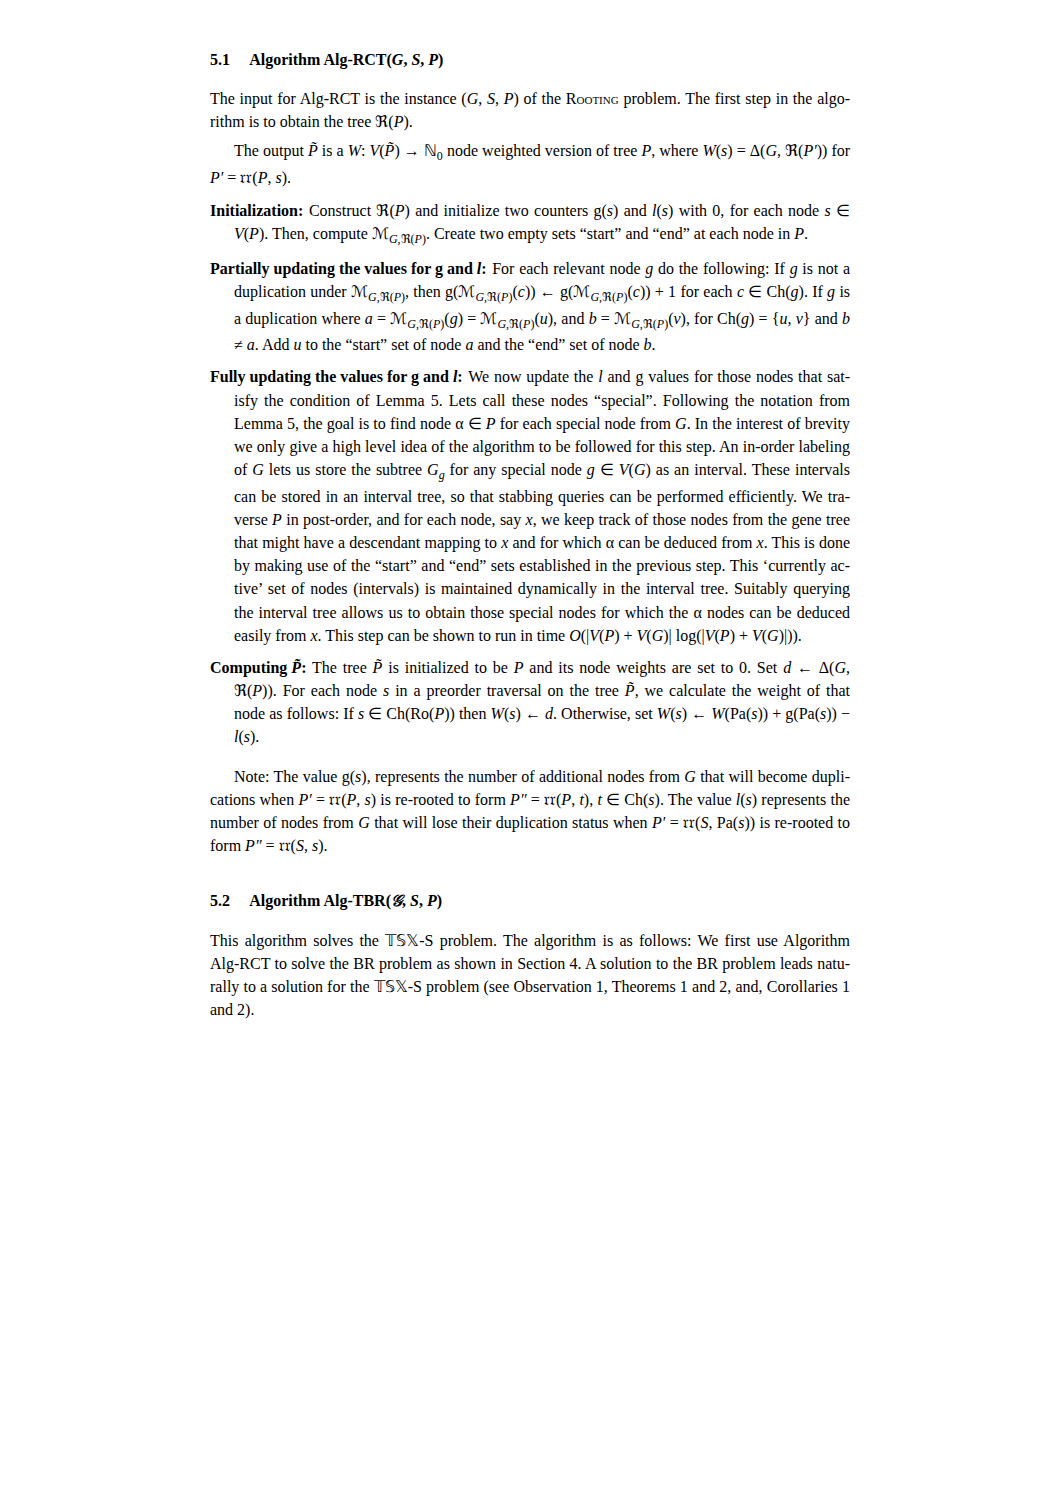5.1 Algorithm Alg-RCT(G, S, P)
The input for Alg-RCT is the instance (G, S, P) of the Rooting problem. The first step in the algorithm is to obtain the tree ℜ(P).
The output P̃ is a W: V(P̃) → ℕ0 node weighted version of tree P, where W(s) = Δ(G, ℜ(P′)) for P′ = 𝔯𝔯(P, s).
Initialization:
Construct ℜ(P) and initialize two counters g(s) and l(s) with 0, for each node s ∈ V(P). Then, compute ℳG,ℜ(P). Create two empty sets “start” and “end” at each node in P.
Partially updating the values for g and l:
For each relevant node g do the following: If g is not a duplication under ℳG,ℜ(P), then g(ℳG,ℜ(P)(c)) ← g(ℳG,ℜ(P)(c)) + 1 for each c ∈ Ch(g). If g is a duplication where a = ℳG,ℜ(P)(g) = ℳG,ℜ(P)(u), and b = ℳG,ℜ(P)(v), for Ch(g) = {u, v} and b ≠ a. Add u to the “start” set of node a and the “end” set of node b.
Fully updating the values for g and l:
We now update the l and g values for those nodes that satisfy the condition of Lemma 5. Lets call these nodes “special”. Following the notation from Lemma 5, the goal is to find node α ∈ P for each special node from G. In the interest of brevity we only give a high level idea of the algorithm to be followed for this step. An in-order labeling of G lets us store the subtree Gg for any special node g ∈ V(G) as an interval. These intervals can be stored in an interval tree, so that stabbing queries can be performed efficiently. We traverse P in post-order, and for each node, say x, we keep track of those nodes from the gene tree that might have a descendant mapping to x and for which α can be deduced from x. This is done by making use of the “start” and “end” sets established in the previous step. This ‘currently active’ set of nodes (intervals) is maintained dynamically in the interval tree. Suitably querying the interval tree allows us to obtain those special nodes for which the α nodes can be deduced easily from x. This step can be shown to run in time O(|V(P) + V(G)| log(|V(P) + V(G)|)).
Computing P̃:
The tree P̃ is initialized to be P and its node weights are set to 0. Set d ← Δ(G, ℜ(P)). For each node s in a preorder traversal on the tree P̃, we calculate the weight of that node as follows: If s ∈ Ch(Ro(P)) then W(s) ← d. Otherwise, set W(s) ← W(Pa(s)) + g(Pa(s)) − l(s).
Note: The value g(s), represents the number of additional nodes from G that will become duplications when P′ = 𝔯𝔯(P, s) is re-rooted to form P″ = 𝔯𝔯(P, t), t ∈ Ch(s). The value l(s) represents the number of nodes from G that will lose their duplication status when P′ = 𝔯𝔯(S, Pa(s)) is re-rooted to form P″ = 𝔯𝔯(S, s).
5.2 Algorithm Alg-TBR(𝒢, S, P)
This algorithm solves the 𝕋𝕊𝕏-S problem. The algorithm is as follows: We first use Algorithm Alg-RCT to solve the BR problem as shown in Section 4. A solution to the BR problem leads naturally to a solution for the 𝕋𝕊𝕏-S problem (see Observation 1, Theorems 1 and 2, and, Corollaries 1 and 2).